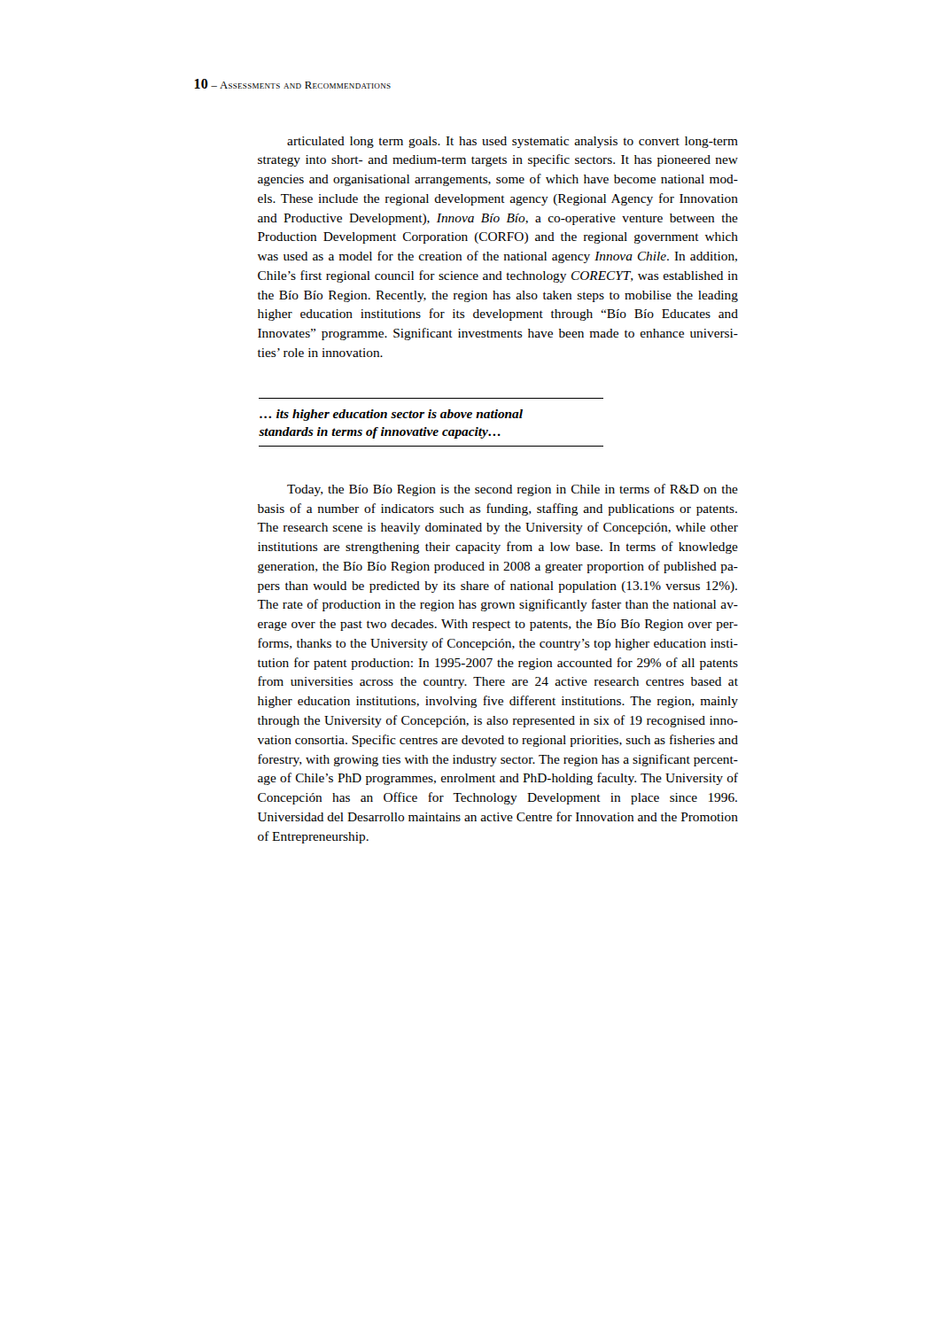10 – Assessments and Recommendations
articulated long term goals. It has used systematic analysis to convert long-term strategy into short- and medium-term targets in specific sectors. It has pioneered new agencies and organisational arrangements, some of which have become national models. These include the regional development agency (Regional Agency for Innovation and Productive Development), Innova Bío Bío, a co-operative venture between the Production Development Corporation (CORFO) and the regional government which was used as a model for the creation of the national agency Innova Chile. In addition, Chile’s first regional council for science and technology CORECYT, was established in the Bío Bío Region. Recently, the region has also taken steps to mobilise the leading higher education institutions for its development through “Bío Bío Educates and Innovates” programme. Significant investments have been made to enhance universities’ role in innovation.
… its higher education sector is above national
standards in terms of innovative capacity…
Today, the Bío Bío Region is the second region in Chile in terms of R&D on the basis of a number of indicators such as funding, staffing and publications or patents. The research scene is heavily dominated by the University of Concepción, while other institutions are strengthening their capacity from a low base. In terms of knowledge generation, the Bío Bío Region produced in 2008 a greater proportion of published papers than would be predicted by its share of national population (13.1% versus 12%). The rate of production in the region has grown significantly faster than the national average over the past two decades. With respect to patents, the Bío Bío Region over performs, thanks to the University of Concepción, the country’s top higher education institution for patent production: In 1995-2007 the region accounted for 29% of all patents from universities across the country. There are 24 active research centres based at higher education institutions, involving five different institutions. The region, mainly through the University of Concepción, is also represented in six of 19 recognised innovation consortia. Specific centres are devoted to regional priorities, such as fisheries and forestry, with growing ties with the industry sector. The region has a significant percentage of Chile’s PhD programmes, enrolment and PhD-holding faculty. The University of Concepción has an Office for Technology Development in place since 1996. Universidad del Desarrollo maintains an active Centre for Innovation and the Promotion of Entrepreneurship.